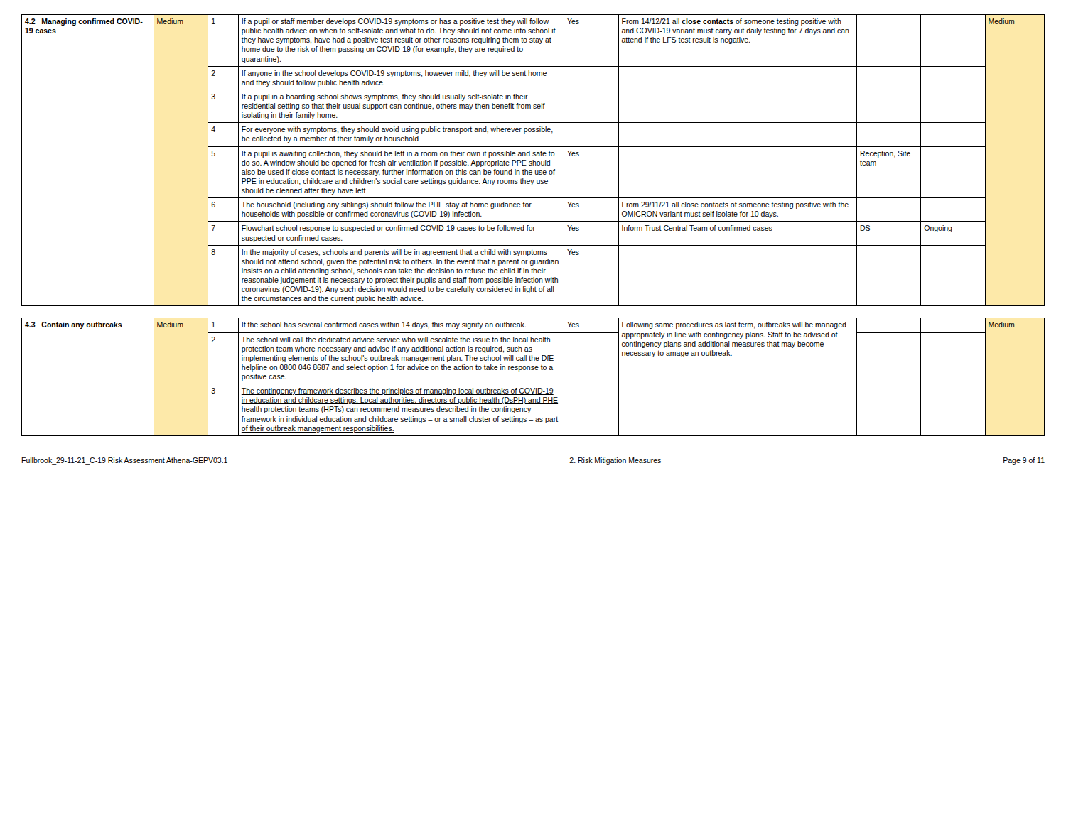| 4.2 Managing confirmed COVID-19 cases | Medium | 1 | If a pupil or staff member develops COVID-19 symptoms or has a positive test they will follow public health advice on when to self-isolate and what to do. They should not come into school if they have symptoms, have had a positive test result or other reasons requiring them to stay at home due to the risk of them passing on COVID-19 (for example, they are required to quarantine). | Yes | From 14/12/21 all close contacts of someone testing positive with and COVID-19 variant must carry out daily testing for 7 days and can attend if the LFS test result is negative. | | | Medium |
| 2 | If anyone in the school develops COVID-19 symptoms, however mild, they will be sent home and they should follow public health advice. | | | | |
| 3 | If a pupil in a boarding school shows symptoms, they should usually self-isolate in their residential setting so that their usual support can continue, others may then benefit from self-isolating in their family home. | | | | |
| 4 | For everyone with symptoms, they should avoid using public transport and, wherever possible, be collected by a member of their family or household | | | | |
| 5 | If a pupil is awaiting collection, they should be left in a room on their own if possible and safe to do so. A window should be opened for fresh air ventilation if possible. Appropriate PPE should also be used if close contact is necessary, further information on this can be found in the use of PPE in education, childcare and children's social care settings guidance. Any rooms they use should be cleaned after they have left | Yes | | Reception, Site team | |
| 6 | The household (including any siblings) should follow the PHE stay at home guidance for households with possible or confirmed coronavirus (COVID-19) infection. | Yes | From 29/11/21 all close contacts of someone testing positive with the OMICRON variant must self isolate for 10 days. | | |
| 7 | Flowchart school response to suspected or confirmed COVID-19 cases to be followed for suspected or confirmed cases. | Yes | Inform Trust Central Team of confirmed cases | DS | Ongoing |
| 8 | In the majority of cases, schools and parents will be in agreement that a child with symptoms should not attend school, given the potential risk to others. In the event that a parent or guardian insists on a child attending school, schools can take the decision to refuse the child if in their reasonable judgement it is necessary to protect their pupils and staff from possible infection with coronavirus (COVID-19). Any such decision would need to be carefully considered in light of all the circumstances and the current public health advice. | Yes | | | |
| 4.3 Contain any outbreaks | Medium | 1 | If the school has several confirmed cases within 14 days, this may signify an outbreak. | Yes | Following same procedures as last term, outbreaks will be managed appropriately in line with contingency plans. Staff to be advised of contingency plans and additional measures that may become necessary to amage an outbreak. | | | Medium |
| 2 | The school will call the dedicated advice service who will escalate the issue to the local health protection team where necessary and advise if any additional action is required, such as implementing elements of the school's outbreak management plan. The school will call the DfE helpline on 0800 046 8687 and select option 1 for advice on the action to take in response to a positive case. | | | |
| 3 | The contingency framework describes the principles of managing local outbreaks of COVID-19 in education and childcare settings. Local authorities, directors of public health (DsPH) and PHE health protection teams (HPTs) can recommend measures described in the contingency framework in individual education and childcare settings – or a small cluster of settings – as part of their outbreak management responsibilities. | | | | |
Fullbrook_29-11-21_C-19 Risk Assessment Athena-GEPV03.1
2. Risk Mitigation Measures
Page 9 of 11